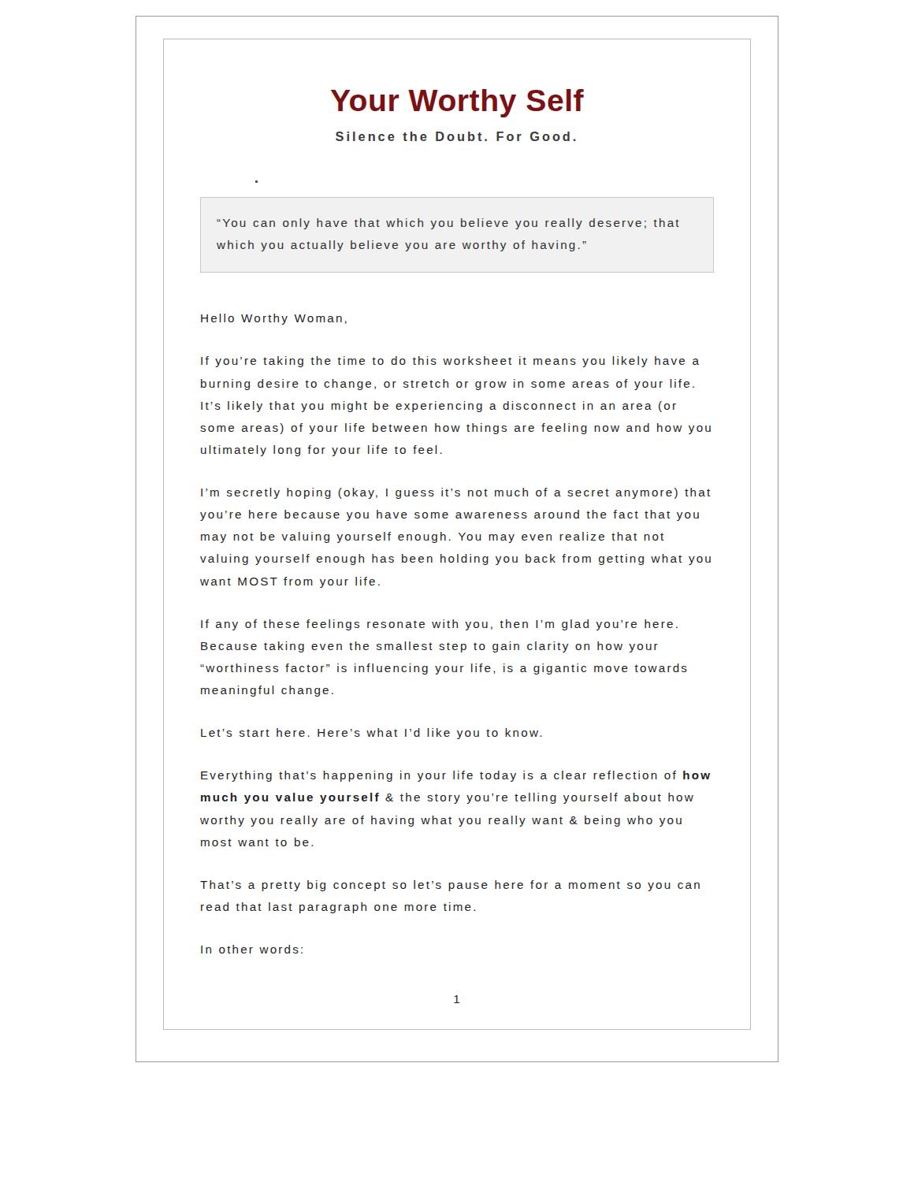Your Worthy Self
Silence the Doubt. For Good.
“You can only have that which you believe you really deserve; that which you actually believe you are worthy of having.”
Hello Worthy Woman,
If you’re taking the time to do this worksheet it means you likely have a burning desire to change, or stretch or grow in some areas of your life. It’s likely that you might be experiencing a disconnect in an area (or some areas) of your life between how things are feeling now and how you ultimately long for your life to feel.
I’m secretly hoping (okay, I guess it’s not much of a secret anymore) that you’re here because you have some awareness around the fact that you may not be valuing yourself enough. You may even realize that not valuing yourself enough has been holding you back from getting what you want MOST from your life.
If any of these feelings resonate with you, then I’m glad you’re here. Because taking even the smallest step to gain clarity on how your “worthiness factor” is influencing your life, is a gigantic move towards meaningful change.
Let’s start here. Here’s what I’d like you to know.
Everything that’s happening in your life today is a clear reflection of how much you value yourself & the story you’re telling yourself about how worthy you really are of having what you really want & being who you most want to be.
That’s a pretty big concept so let’s pause here for a moment so you can read that last paragraph one more time.
In other words:
1